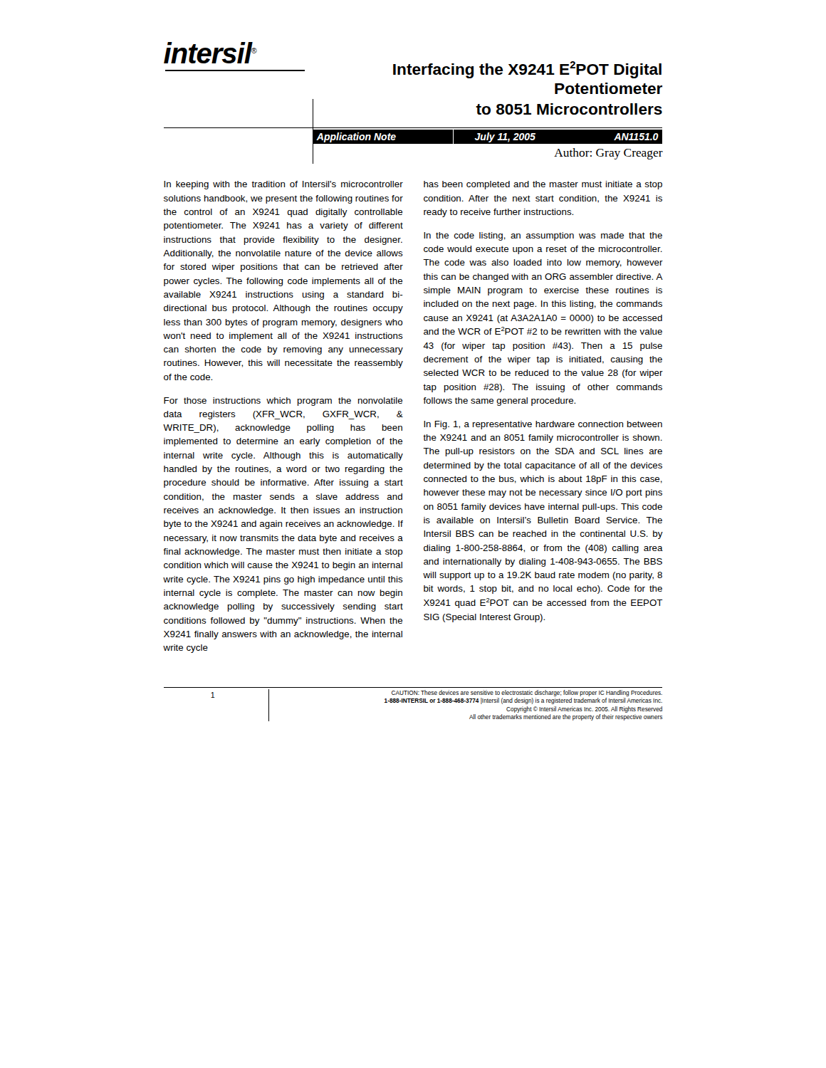intersil®
Interfacing the X9241 E2POT Digital Potentiometer
to 8051 Microcontrollers
Application Note July 11, 2005 AN1151.0
Author: Gray Creager
In keeping with the tradition of Intersil's microcontroller solutions handbook, we present the following routines for the control of an X9241 quad digitally controllable potentiometer. The X9241 has a variety of different instructions that provide flexibility to the designer. Additionally, the nonvolatile nature of the device allows for stored wiper positions that can be retrieved after power cycles. The following code implements all of the available X9241 instructions using a standard bi-directional bus protocol. Although the routines occupy less than 300 bytes of program memory, designers who won't need to implement all of the X9241 instructions can shorten the code by removing any unnecessary routines. However, this will necessitate the reassembly of the code.
For those instructions which program the nonvolatile data registers (XFR_WCR, GXFR_WCR, & WRITE_DR), acknowledge polling has been implemented to determine an early completion of the internal write cycle. Although this is automatically handled by the routines, a word or two regarding the procedure should be informative. After issuing a start condition, the master sends a slave address and receives an acknowledge. It then issues an instruction byte to the X9241 and again receives an acknowledge. If necessary, it now transmits the data byte and receives a final acknowledge. The master must then initiate a stop condition which will cause the X9241 to begin an internal write cycle. The X9241 pins go high impedance until this internal cycle is complete. The master can now begin acknowledge polling by successively sending start conditions followed by "dummy" instructions. When the X9241 finally answers with an acknowledge, the internal write cycle
has been completed and the master must initiate a stop condition. After the next start condition, the X9241 is ready to receive further instructions.
In the code listing, an assumption was made that the code would execute upon a reset of the microcontroller. The code was also loaded into low memory, however this can be changed with an ORG assembler directive. A simple MAIN program to exercise these routines is included on the next page. In this listing, the commands cause an X9241 (at A3A2A1A0 = 0000) to be accessed and the WCR of E2POT #2 to be rewritten with the value 43 (for wiper tap position #43). Then a 15 pulse decrement of the wiper tap is initiated, causing the selected WCR to be reduced to the value 28 (for wiper tap position #28). The issuing of other commands follows the same general procedure.
In Fig. 1, a representative hardware connection between the X9241 and an 8051 family microcontroller is shown. The pull-up resistors on the SDA and SCL lines are determined by the total capacitance of all of the devices connected to the bus, which is about 18pF in this case, however these may not be necessary since I/O port pins on 8051 family devices have internal pull-ups. This code is available on Intersil’s Bulletin Board Service. The Intersil BBS can be reached in the continental U.S. by dialing 1-800-258-8864, or from the (408) calling area and internationally by dialing 1-408-943-0655. The BBS will support up to a 19.2K baud rate modem (no parity, 8 bit words, 1 stop bit, and no local echo). Code for the X9241 quad E2POT can be accessed from the EEPOT SIG (Special Interest Group).
1
CAUTION: These devices are sensitive to electrostatic discharge; follow proper IC Handling Procedures.
1-888-INTERSIL or 1-888-468-3774 |Intersil (and design) is a registered trademark of Intersil Americas Inc.
Copyright © Intersil Americas Inc. 2005. All Rights Reserved
All other trademarks mentioned are the property of their respective owners